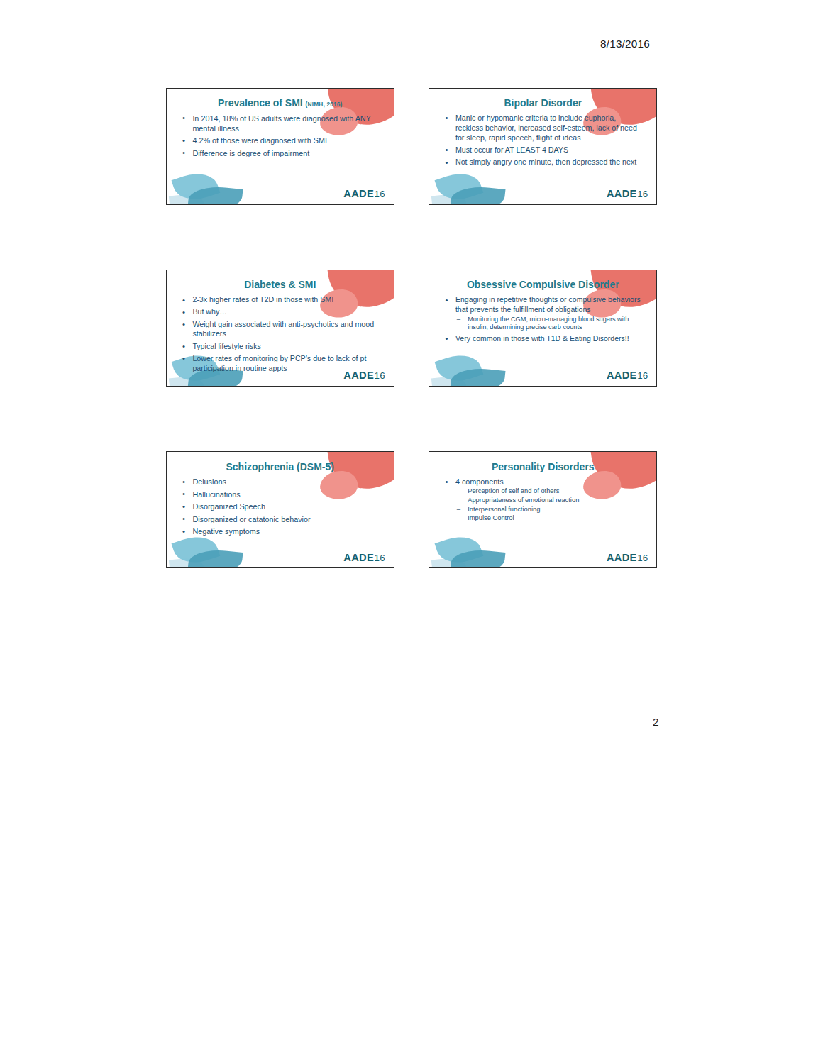8/13/2016
Prevalence of SMI (NIMH, 2016)
In 2014, 18% of US adults were diagnosed with ANY mental illness
4.2% of those were diagnosed with SMI
Difference is degree of impairment
AADE16
Bipolar Disorder
Manic or hypomanic criteria to include euphoria, reckless behavior, increased self-esteem, lack of need for sleep, rapid speech, flight of ideas
Must occur for AT LEAST 4 DAYS
Not simply angry one minute, then depressed the next
AADE16
Diabetes & SMI
2-3x higher rates of T2D in those with SMI
But why…
Weight gain associated with anti-psychotics and mood stabilizers
Typical lifestyle risks
Lower rates of monitoring by PCP’s due to lack of pt participation in routine appts
AADE16
Obsessive Compulsive Disorder
Engaging in repetitive thoughts or compulsive behaviors that prevents the fulfillment of obligations
Monitoring the CGM, micro-managing blood sugars with insulin, determining precise carb counts
Very common in those with T1D & Eating Disorders!!
AADE16
Schizophrenia (DSM-5)
Delusions
Hallucinations
Disorganized Speech
Disorganized or catatonic behavior
Negative symptoms
AADE16
Personality Disorders
4 components
Perception of self and of others
Appropriateness of emotional reaction
Interpersonal functioning
Impulse Control
AADE16
2